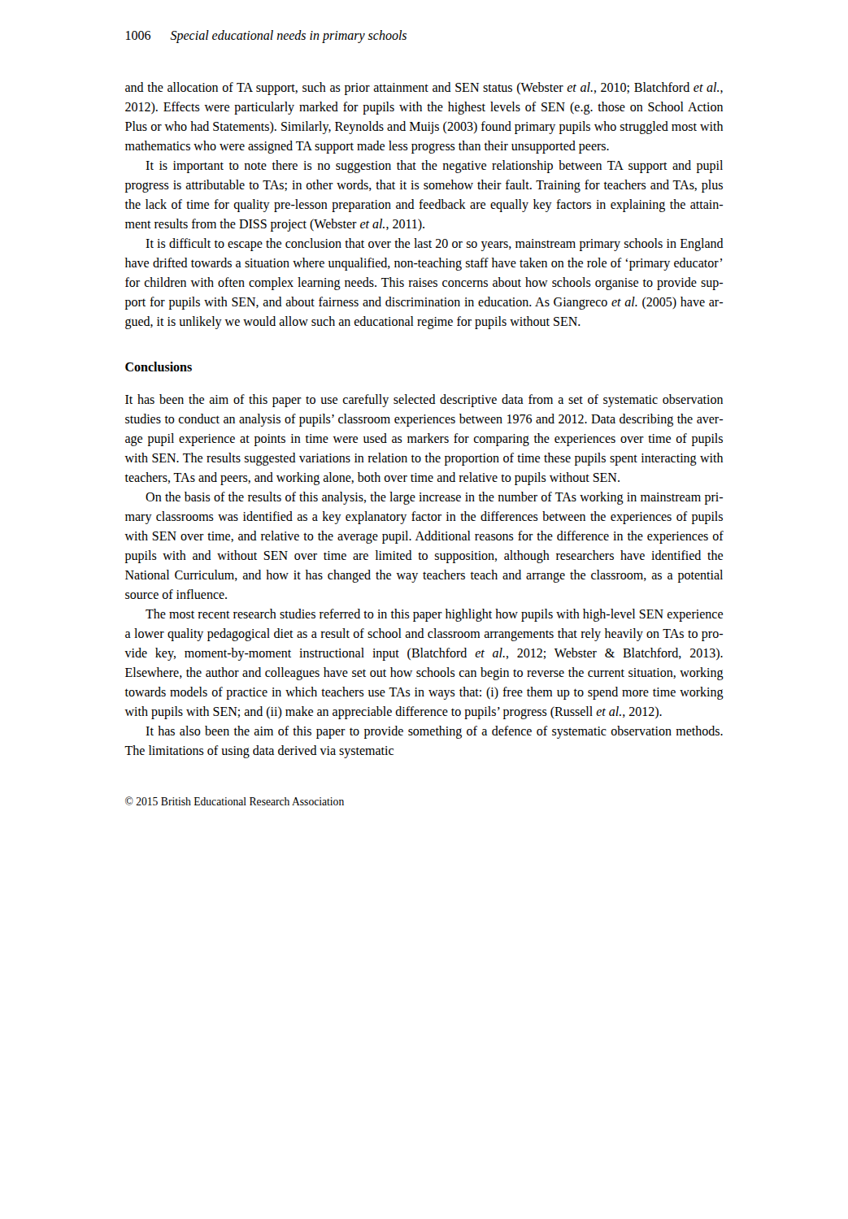1006 Special educational needs in primary schools
and the allocation of TA support, such as prior attainment and SEN status (Webster et al., 2010; Blatchford et al., 2012). Effects were particularly marked for pupils with the highest levels of SEN (e.g. those on School Action Plus or who had Statements). Similarly, Reynolds and Muijs (2003) found primary pupils who struggled most with mathematics who were assigned TA support made less progress than their unsupported peers.
It is important to note there is no suggestion that the negative relationship between TA support and pupil progress is attributable to TAs; in other words, that it is somehow their fault. Training for teachers and TAs, plus the lack of time for quality pre-lesson preparation and feedback are equally key factors in explaining the attainment results from the DISS project (Webster et al., 2011).
It is difficult to escape the conclusion that over the last 20 or so years, mainstream primary schools in England have drifted towards a situation where unqualified, non-teaching staff have taken on the role of ‘primary educator’ for children with often complex learning needs. This raises concerns about how schools organise to provide support for pupils with SEN, and about fairness and discrimination in education. As Giangreco et al. (2005) have argued, it is unlikely we would allow such an educational regime for pupils without SEN.
Conclusions
It has been the aim of this paper to use carefully selected descriptive data from a set of systematic observation studies to conduct an analysis of pupils’ classroom experiences between 1976 and 2012. Data describing the average pupil experience at points in time were used as markers for comparing the experiences over time of pupils with SEN. The results suggested variations in relation to the proportion of time these pupils spent interacting with teachers, TAs and peers, and working alone, both over time and relative to pupils without SEN.
On the basis of the results of this analysis, the large increase in the number of TAs working in mainstream primary classrooms was identified as a key explanatory factor in the differences between the experiences of pupils with SEN over time, and relative to the average pupil. Additional reasons for the difference in the experiences of pupils with and without SEN over time are limited to supposition, although researchers have identified the National Curriculum, and how it has changed the way teachers teach and arrange the classroom, as a potential source of influence.
The most recent research studies referred to in this paper highlight how pupils with high-level SEN experience a lower quality pedagogical diet as a result of school and classroom arrangements that rely heavily on TAs to provide key, moment-by-moment instructional input (Blatchford et al., 2012; Webster & Blatchford, 2013). Elsewhere, the author and colleagues have set out how schools can begin to reverse the current situation, working towards models of practice in which teachers use TAs in ways that: (i) free them up to spend more time working with pupils with SEN; and (ii) make an appreciable difference to pupils’ progress (Russell et al., 2012).
It has also been the aim of this paper to provide something of a defence of systematic observation methods. The limitations of using data derived via systematic
© 2015 British Educational Research Association